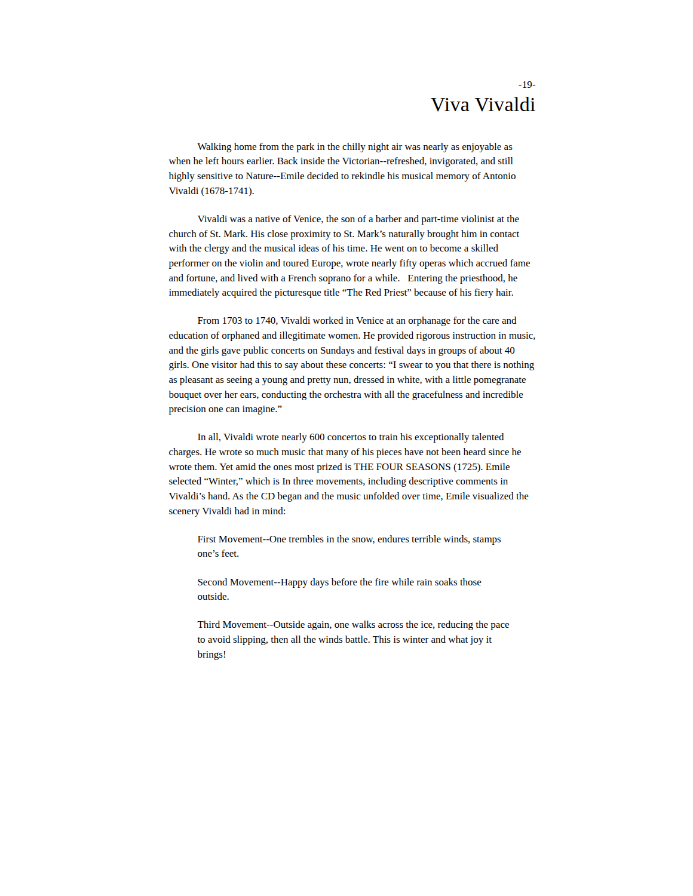-19-
Viva Vivaldi
Walking home from the park in the chilly night air was nearly as enjoyable as when he left hours earlier. Back inside the Victorian--refreshed, invigorated, and still highly sensitive to Nature--Emile decided to rekindle his musical memory of Antonio Vivaldi (1678-1741).
Vivaldi was a native of Venice, the son of a barber and part-time violinist at the church of St. Mark. His close proximity to St. Mark’s naturally brought him in contact with the clergy and the musical ideas of his time. He went on to become a skilled performer on the violin and toured Europe, wrote nearly fifty operas which accrued fame and fortune, and lived with a French soprano for a while. Entering the priesthood, he immediately acquired the picturesque title “The Red Priest” because of his fiery hair.
From 1703 to 1740, Vivaldi worked in Venice at an orphanage for the care and education of orphaned and illegitimate women. He provided rigorous instruction in music, and the girls gave public concerts on Sundays and festival days in groups of about 40 girls. One visitor had this to say about these concerts: “I swear to you that there is nothing as pleasant as seeing a young and pretty nun, dressed in white, with a little pomegranate bouquet over her ears, conducting the orchestra with all the gracefulness and incredible precision one can imagine.”
In all, Vivaldi wrote nearly 600 concertos to train his exceptionally talented charges. He wrote so much music that many of his pieces have not been heard since he wrote them. Yet amid the ones most prized is THE FOUR SEASONS (1725). Emile selected “Winter,” which is In three movements, including descriptive comments in Vivaldi’s hand. As the CD began and the music unfolded over time, Emile visualized the scenery Vivaldi had in mind:
First Movement--One trembles in the snow, endures terrible winds, stamps one’s feet.
Second Movement--Happy days before the fire while rain soaks those outside.
Third Movement--Outside again, one walks across the ice, reducing the pace to avoid slipping, then all the winds battle. This is winter and what joy it brings!